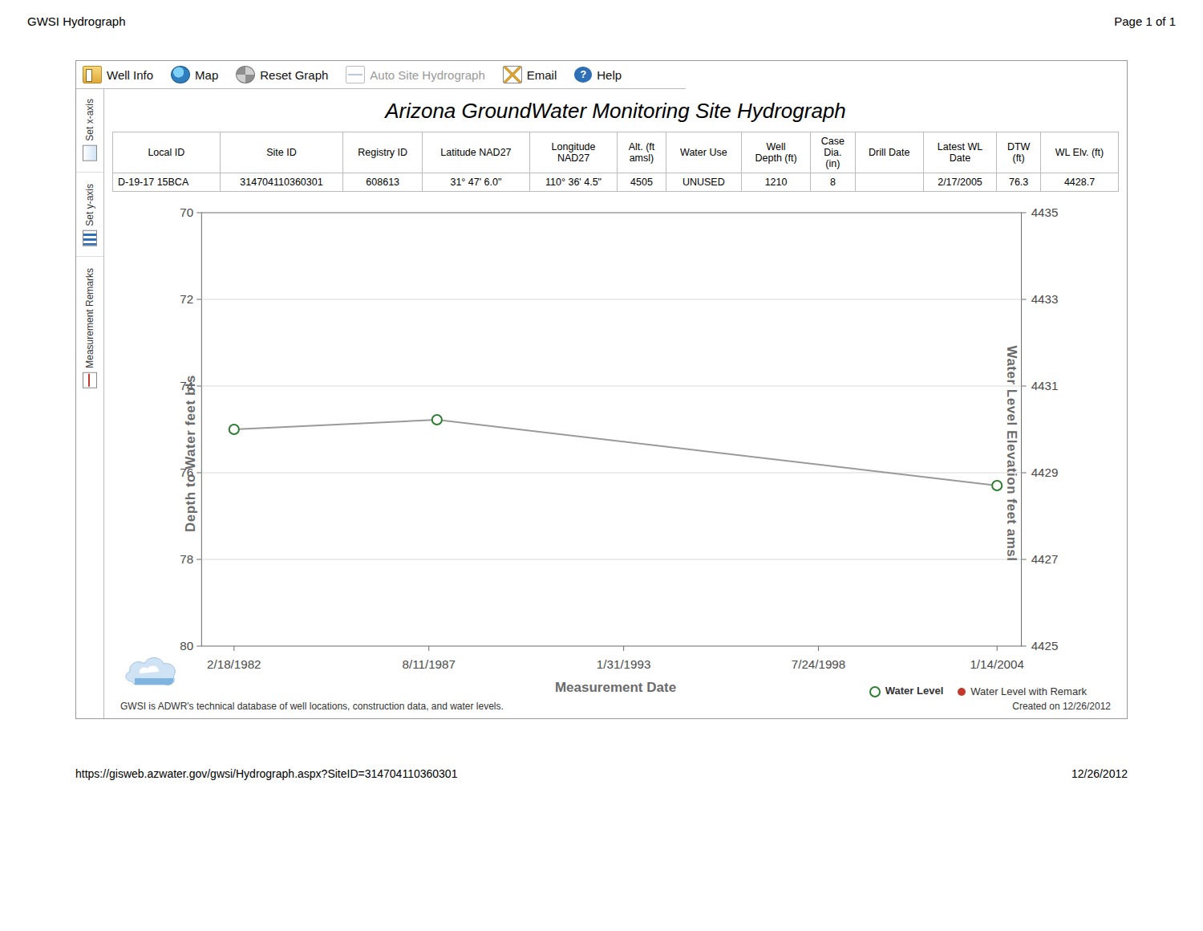GWSI Hydrograph
Page 1 of 1
Well Info
Map
Reset Graph
Auto Site Hydrograph
Email
Help
Set x-axis
Set y-axis
Measurement Remarks
Arizona GroundWater Monitoring Site Hydrograph
| Local ID | Site ID | Registry ID | Latitude NAD27 | Longitude NAD27 | Alt. (ft amsl) | Water Use | Well Depth (ft) | Case Dia. (in) | Drill Date | Latest WL Date | DTW (ft) | WL Elv. (ft) |
| --- | --- | --- | --- | --- | --- | --- | --- | --- | --- | --- | --- | --- |
| D-19-17 15BCA | 314704110360301 | 608613 | 31° 47' 6.0" | 110° 36' 4.5" | 4505 | UNUSED | 1210 | 8 | | 2/17/2005 | 76.3 | 4428.7 |
Depth to Water feet bls
Water Level Elevation feet amsl
Measurement Date
70 72 74 76 78 80 4435 4433 4431 4429 4427 4425 2/18/1982 8/11/1987 1/31/1993 7/24/1998 1/14/2004
Water Level Water Level with Remark
GWSI is ADWR's technical database of well locations, construction data, and water levels.
Created on 12/26/2012
https://gisweb.azwater.gov/gwsi/Hydrograph.aspx?SiteID=314704110360301
12/26/2012